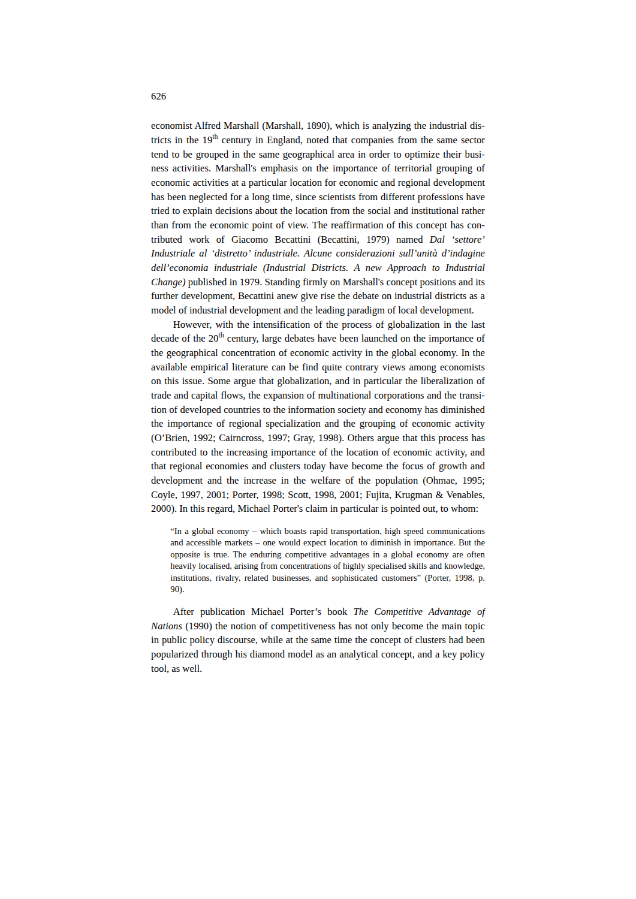626
economist Alfred Marshall (Marshall, 1890), which is analyzing the industrial districts in the 19th century in England, noted that companies from the same sector tend to be grouped in the same geographical area in order to optimize their business activities. Marshall's emphasis on the importance of territorial grouping of economic activities at a particular location for economic and regional development has been neglected for a long time, since scientists from different professions have tried to explain decisions about the location from the social and institutional rather than from the economic point of view. The reaffirmation of this concept has contributed work of Giacomo Becattini (Becattini, 1979) named Dal ‘settore’ Industriale al ‘distretto’ industriale. Alcune considerazioni sull’unità d’indagine dell’economia industriale (Industrial Districts. A new Approach to Industrial Change) published in 1979. Standing firmly on Marshall's concept positions and its further development, Becattini anew give rise the debate on industrial districts as a model of industrial development and the leading paradigm of local development.
However, with the intensification of the process of globalization in the last decade of the 20th century, large debates have been launched on the importance of the geographical concentration of economic activity in the global economy. In the available empirical literature can be find quite contrary views among economists on this issue. Some argue that globalization, and in particular the liberalization of trade and capital flows, the expansion of multinational corporations and the transition of developed countries to the information society and economy has diminished the importance of regional specialization and the grouping of economic activity (O’Brien, 1992; Cairncross, 1997; Gray, 1998). Others argue that this process has contributed to the increasing importance of the location of economic activity, and that regional economies and clusters today have become the focus of growth and development and the increase in the welfare of the population (Ohmae, 1995; Coyle, 1997, 2001; Porter, 1998; Scott, 1998, 2001; Fujita, Krugman & Venables, 2000). In this regard, Michael Porter's claim in particular is pointed out, to whom:
“In a global economy – which boasts rapid transportation, high speed communications and accessible markets – one would expect location to diminish in importance. But the opposite is true. The enduring competitive advantages in a global economy are often heavily localised, arising from concentrations of highly specialised skills and knowledge, institutions, rivalry, related businesses, and sophisticated customers” (Porter, 1998, p. 90).
After publication Michael Porter’s book The Competitive Advantage of Nations (1990) the notion of competitiveness has not only become the main topic in public policy discourse, while at the same time the concept of clusters had been popularized through his diamond model as an analytical concept, and a key policy tool, as well.